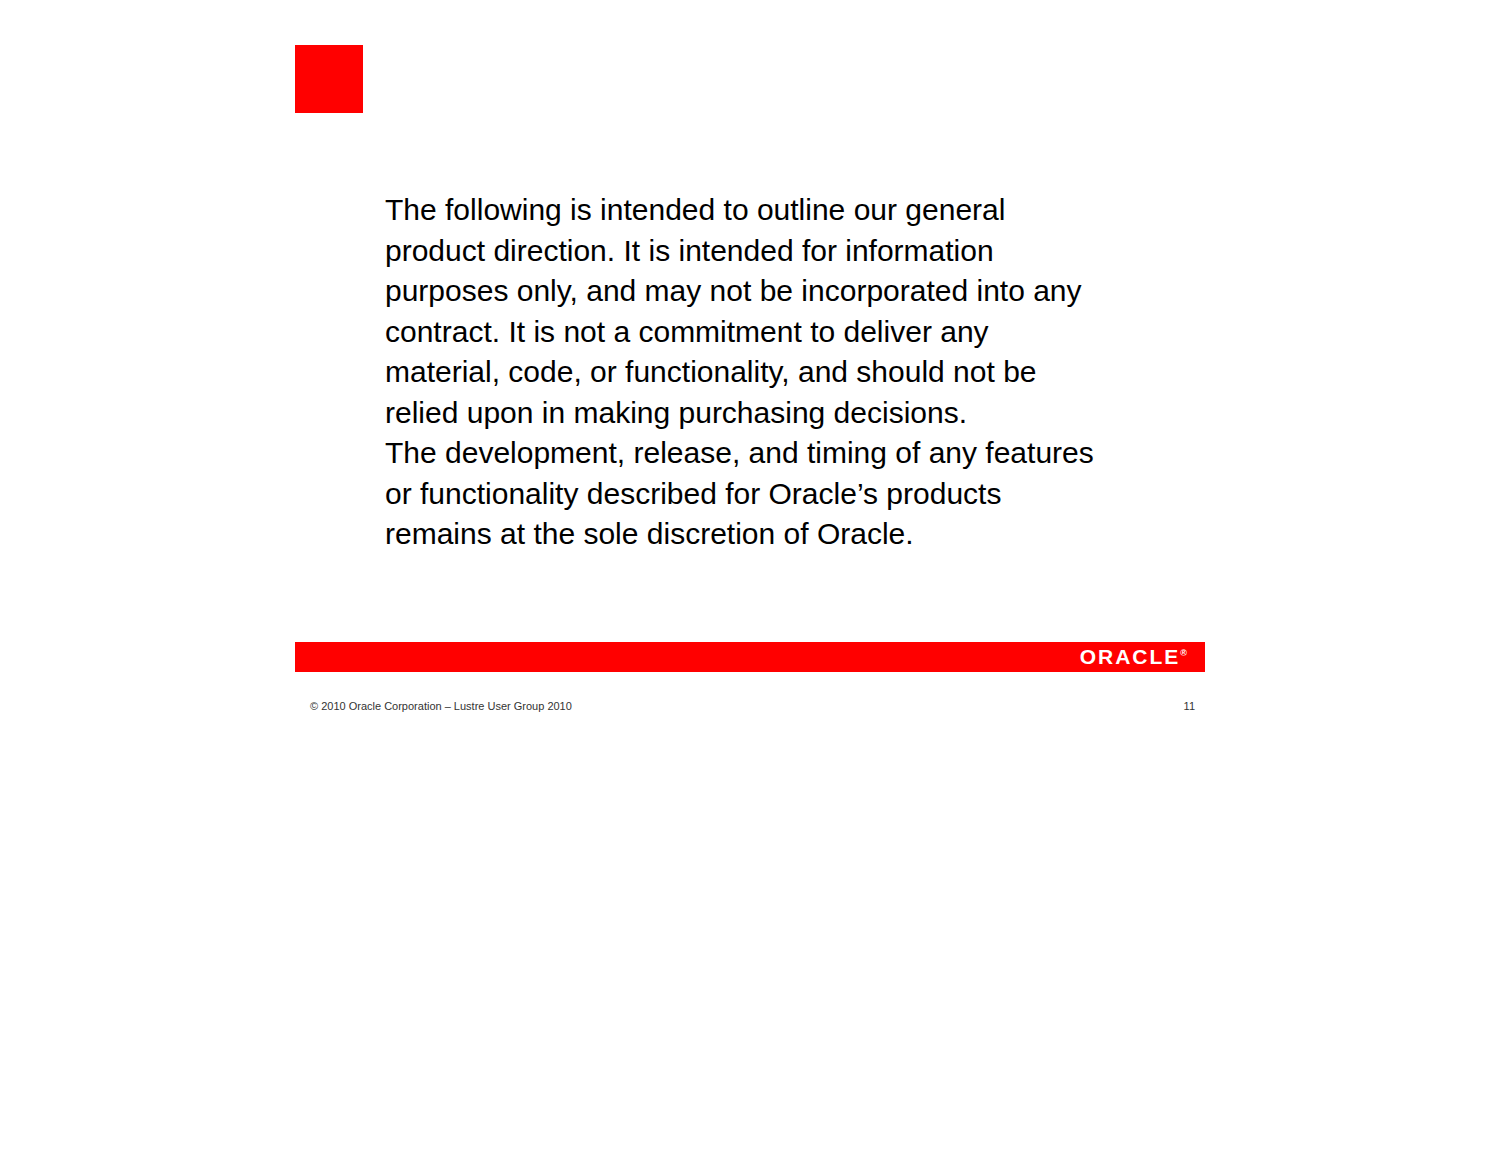The following is intended to outline our general product direction. It is intended for information purposes only, and may not be incorporated into any contract. It is not a commitment to deliver any material, code, or functionality, and should not be relied upon in making purchasing decisions.
The development, release, and timing of any features or functionality described for Oracle’s products remains at the sole discretion of Oracle.
ORACLE®
© 2010 Oracle Corporation – Lustre User Group 2010
11